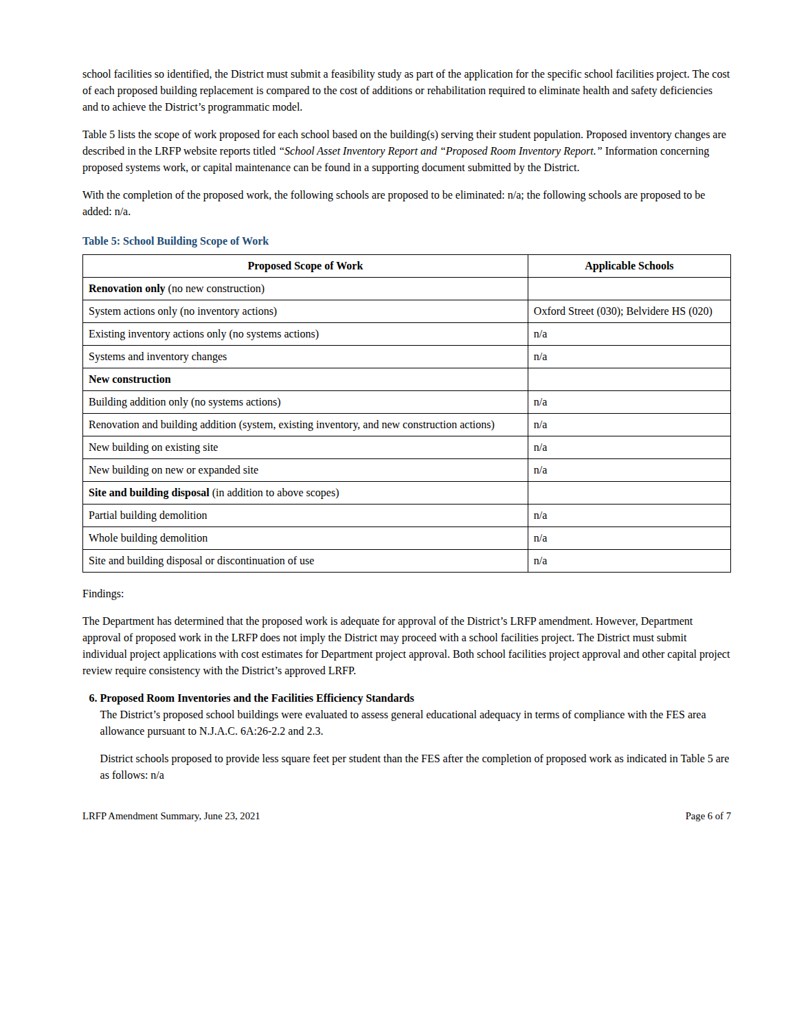school facilities so identified, the District must submit a feasibility study as part of the application for the specific school facilities project. The cost of each proposed building replacement is compared to the cost of additions or rehabilitation required to eliminate health and safety deficiencies and to achieve the District’s programmatic model.
Table 5 lists the scope of work proposed for each school based on the building(s) serving their student population. Proposed inventory changes are described in the LRFP website reports titled “School Asset Inventory Report and “Proposed Room Inventory Report.” Information concerning proposed systems work, or capital maintenance can be found in a supporting document submitted by the District.
With the completion of the proposed work, the following schools are proposed to be eliminated: n/a; the following schools are proposed to be added: n/a.
Table 5: School Building Scope of Work
| Proposed Scope of Work | Applicable Schools |
| --- | --- |
| Renovation only (no new construction) | |
| System actions only (no inventory actions) | Oxford Street (030); Belvidere HS (020) |
| Existing inventory actions only (no systems actions) | n/a |
| Systems and inventory changes | n/a |
| New construction | |
| Building addition only (no systems actions) | n/a |
| Renovation and building addition (system, existing inventory, and new construction actions) | n/a |
| New building on existing site | n/a |
| New building on new or expanded site | n/a |
| Site and building disposal (in addition to above scopes) | |
| Partial building demolition | n/a |
| Whole building demolition | n/a |
| Site and building disposal or discontinuation of use | n/a |
Findings:
The Department has determined that the proposed work is adequate for approval of the District’s LRFP amendment. However, Department approval of proposed work in the LRFP does not imply the District may proceed with a school facilities project. The District must submit individual project applications with cost estimates for Department project approval. Both school facilities project approval and other capital project review require consistency with the District’s approved LRFP.
Proposed Room Inventories and the Facilities Efficiency Standards
The District’s proposed school buildings were evaluated to assess general educational adequacy in terms of compliance with the FES area allowance pursuant to N.J.A.C. 6A:26-2.2 and 2.3.
District schools proposed to provide less square feet per student than the FES after the completion of proposed work as indicated in Table 5 are as follows: n/a
LRFP Amendment Summary, June 23, 2021 Page 6 of 7